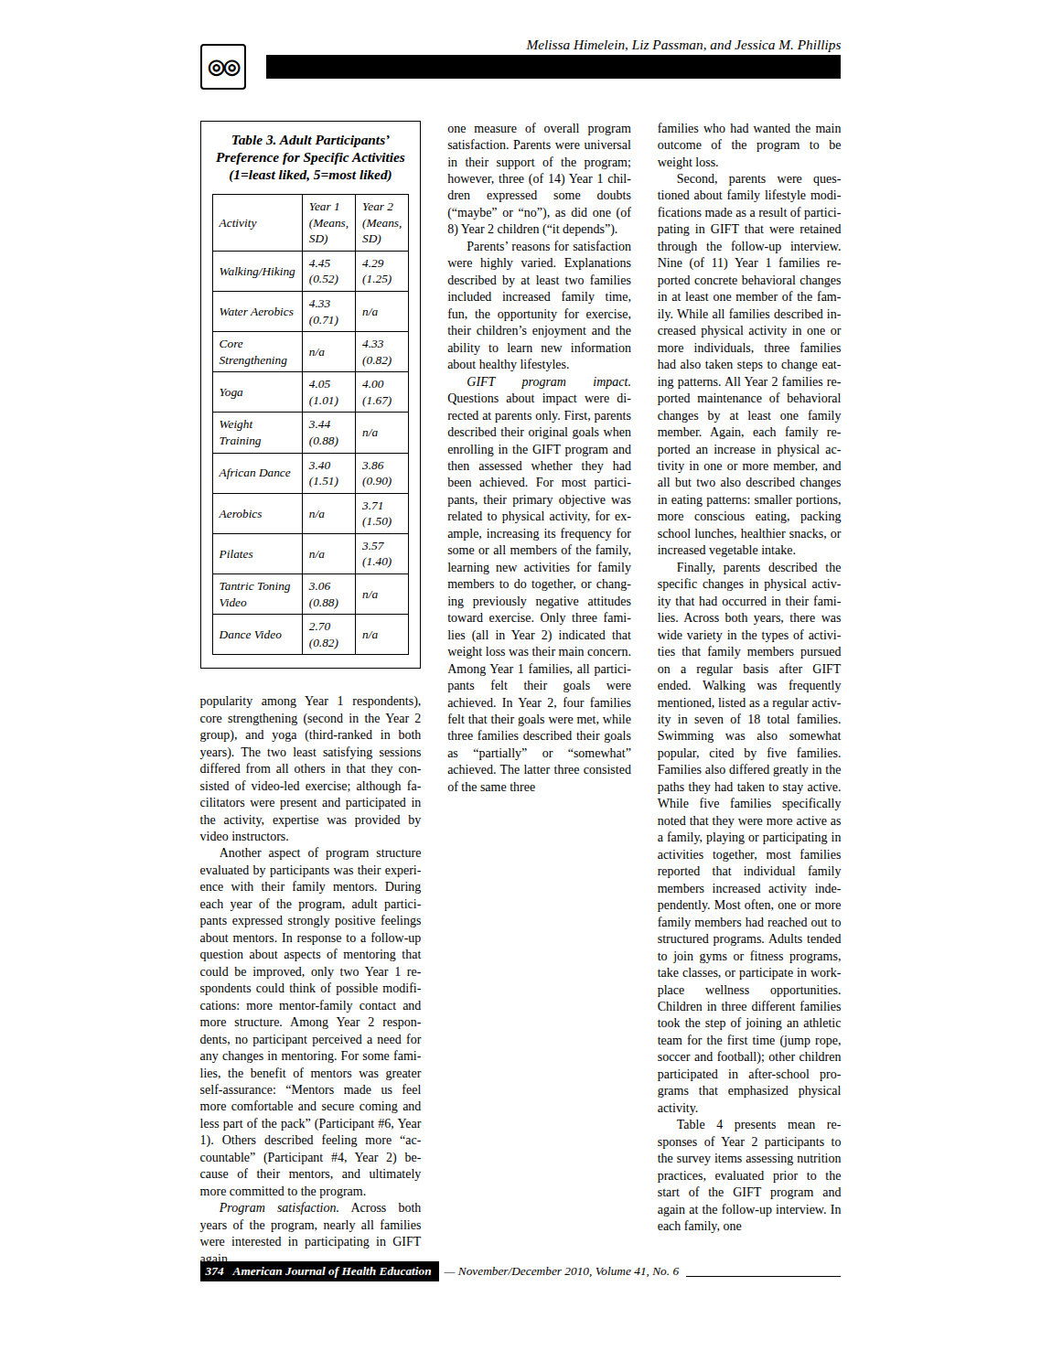◎◎
Melissa Himelein, Liz Passman, and Jessica M. Phillips
Table 3. Adult Participants’ Preference for Specific Activities
(1=least liked, 5=most liked)
| Activity | Year 1 (Means, SD) | Year 2 (Means, SD) |
| --- | --- | --- |
| Walking/Hiking | 4.45 (0.52) | 4.29 (1.25) |
| Water Aerobics | 4.33 (0.71) | n/a |
| Core Strengthening | n/a | 4.33 (0.82) |
| Yoga | 4.05 (1.01) | 4.00 (1.67) |
| Weight Training | 3.44 (0.88) | n/a |
| African Dance | 3.40 (1.51) | 3.86 (0.90) |
| Aerobics | n/a | 3.71 (1.50) |
| Pilates | n/a | 3.57 (1.40) |
| Tantric Toning Video | 3.06 (0.88) | n/a |
| Dance Video | 2.70 (0.82) | n/a |
popularity among Year 1 respondents), core strengthening (second in the Year 2 group), and yoga (third-ranked in both years). The two least satisfying sessions differed from all others in that they consisted of video-led exercise; although facilitators were present and participated in the activity, expertise was provided by video instructors.
Another aspect of program structure evaluated by participants was their experience with their family mentors. During each year of the program, adult participants expressed strongly positive feelings about mentors. In response to a follow-up question about aspects of mentoring that could be improved, only two Year 1 respondents could think of possible modifications: more mentor-family contact and more structure. Among Year 2 respondents, no participant perceived a need for any changes in mentoring. For some families, the benefit of mentors was greater self-assurance: “Mentors made us feel more comfortable and secure coming and less part of the pack” (Participant #6, Year 1). Others described feeling more “accountable” (Participant #4, Year 2) because of their mentors, and ultimately more committed to the program.
Program satisfaction. Across both years of the program, nearly all families were interested in participating in GIFT again,
one measure of overall program satisfaction. Parents were universal in their support of the program; however, three (of 14) Year 1 children expressed some doubts (“maybe” or “no”), as did one (of 8) Year 2 children (“it depends”).
Parents’ reasons for satisfaction were highly varied. Explanations described by at least two families included increased family time, fun, the opportunity for exercise, their children’s enjoyment and the ability to learn new information about healthy lifestyles.
GIFT program impact. Questions about impact were directed at parents only. First, parents described their original goals when enrolling in the GIFT program and then assessed whether they had been achieved. For most participants, their primary objective was related to physical activity, for example, increasing its frequency for some or all members of the family, learning new activities for family members to do together, or changing previously negative attitudes toward exercise. Only three families (all in Year 2) indicated that weight loss was their main concern. Among Year 1 families, all participants felt their goals were achieved. In Year 2, four families felt that their goals were met, while three families described their goals as “partially” or “somewhat” achieved. The latter three consisted of the same three
families who had wanted the main outcome of the program to be weight loss.
Second, parents were questioned about family lifestyle modifications made as a result of participating in GIFT that were retained through the follow-up interview. Nine (of 11) Year 1 families reported concrete behavioral changes in at least one member of the family. While all families described increased physical activity in one or more individuals, three families had also taken steps to change eating patterns. All Year 2 families reported maintenance of behavioral changes by at least one family member. Again, each family reported an increase in physical activity in one or more member, and all but two also described changes in eating patterns: smaller portions, more conscious eating, packing school lunches, healthier snacks, or increased vegetable intake.
Finally, parents described the specific changes in physical activity that had occurred in their families. Across both years, there was wide variety in the types of activities that family members pursued on a regular basis after GIFT ended. Walking was frequently mentioned, listed as a regular activity in seven of 18 total families. Swimming was also somewhat popular, cited by five families. Families also differed greatly in the paths they had taken to stay active. While five families specifically noted that they were more active as a family, playing or participating in activities together, most families reported that individual family members increased activity independently. Most often, one or more family members had reached out to structured programs. Adults tended to join gyms or fitness programs, take classes, or participate in workplace wellness opportunities. Children in three different families took the step of joining an athletic team for the first time (jump rope, soccer and football); other children participated in after-school programs that emphasized physical activity.
Table 4 presents mean responses of Year 2 participants to the survey items assessing nutrition practices, evaluated prior to the start of the GIFT program and again at the follow-up interview. In each family, one
374 American Journal of Health Education
— November/December 2010, Volume 41, No. 6